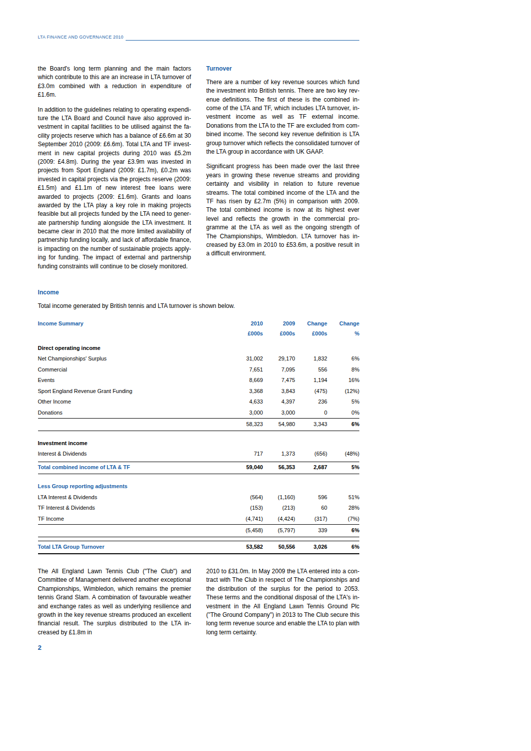LTA FINANCE AND GOVERNANCE 2010
the Board's long term planning and the main factors which contribute to this are an increase in LTA turnover of £3.0m combined with a reduction in expenditure of £1.6m.
In addition to the guidelines relating to operating expenditure the LTA Board and Council have also approved investment in capital facilities to be utilised against the facility projects reserve which has a balance of £6.6m at 30 September 2010 (2009: £6.6m). Total LTA and TF investment in new capital projects during 2010 was £5.2m (2009: £4.8m). During the year £3.9m was invested in projects from Sport England (2009: £1.7m), £0.2m was invested in capital projects via the projects reserve (2009: £1.5m) and £1.1m of new interest free loans were awarded to projects (2009: £1.6m). Grants and loans awarded by the LTA play a key role in making projects feasible but all projects funded by the LTA need to generate partnership funding alongside the LTA investment. It became clear in 2010 that the more limited availability of partnership funding locally, and lack of affordable finance, is impacting on the number of sustainable projects applying for funding. The impact of external and partnership funding constraints will continue to be closely monitored.
Turnover
There are a number of key revenue sources which fund the investment into British tennis. There are two key revenue definitions. The first of these is the combined income of the LTA and TF, which includes LTA turnover, investment income as well as TF external income. Donations from the LTA to the TF are excluded from combined income. The second key revenue definition is LTA group turnover which reflects the consolidated turnover of the LTA group in accordance with UK GAAP.
Significant progress has been made over the last three years in growing these revenue streams and providing certainty and visibility in relation to future revenue streams. The total combined income of the LTA and the TF has risen by £2.7m (5%) in comparison with 2009. The total combined income is now at its highest ever level and reflects the growth in the commercial programme at the LTA as well as the ongoing strength of The Championships, Wimbledon. LTA turnover has increased by £3.0m in 2010 to £53.6m, a positive result in a difficult environment.
Income
Total income generated by British tennis and LTA turnover is shown below.
| Income Summary | 2010 | 2009 | Change | Change |
| --- | --- | --- | --- | --- |
| | £000s | £000s | £000s | % |
| Direct operating income | | | | |
| Net Championships' Surplus | 31,002 | 29,170 | 1,832 | 6% |
| Commercial | 7,651 | 7,095 | 556 | 8% |
| Events | 8,669 | 7,475 | 1,194 | 16% |
| Sport England Revenue Grant Funding | 3,368 | 3,843 | (475) | (12%) |
| Other Income | 4,633 | 4,397 | 236 | 5% |
| Donations | 3,000 | 3,000 | 0 | 0% |
| | 58,323 | 54,980 | 3,343 | 6% |
| Investment income | | | | |
| Interest & Dividends | 717 | 1,373 | (656) | (48%) |
| Total combined income of LTA & TF | 59,040 | 56,353 | 2,687 | 5% |
| Less Group reporting adjustments | | | | |
| LTA Interest & Dividends | (564) | (1,160) | 596 | 51% |
| TF Interest & Dividends | (153) | (213) | 60 | 28% |
| TF Income | (4,741) | (4,424) | (317) | (7%) |
| | (5,458) | (5,797) | 339 | 6% |
| Total LTA Group Turnover | 53,582 | 50,556 | 3,026 | 6% |
The All England Lawn Tennis Club ("The Club") and Committee of Management delivered another exceptional Championships, Wimbledon, which remains the premier tennis Grand Slam. A combination of favourable weather and exchange rates as well as underlying resilience and growth in the key revenue streams produced an excellent financial result. The surplus distributed to the LTA increased by £1.8m in
2010 to £31.0m. In May 2009 the LTA entered into a contract with The Club in respect of The Championships and the distribution of the surplus for the period to 2053. These terms and the conditional disposal of the LTA's investment in the All England Lawn Tennis Ground Plc ("The Ground Company") in 2013 to The Club secure this long term revenue source and enable the LTA to plan with long term certainty.
2